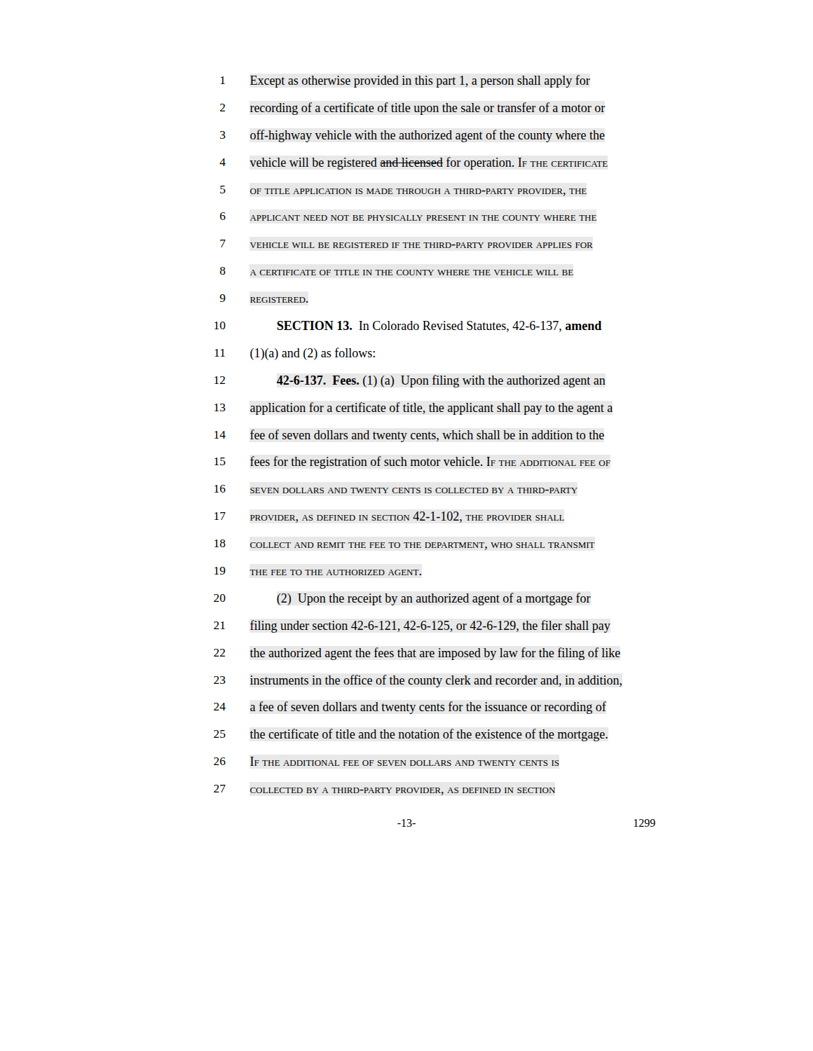| 1 | Except as otherwise provided in this part 1, a person shall apply for |
| 2 | recording of a certificate of title upon the sale or transfer of a motor or |
| 3 | off-highway vehicle with the authorized agent of the county where the |
| 4 | vehicle will be registered and licensed for operation. If the certificate |
| 5 | of title application is made through a third-party provider, the |
| 6 | applicant need not be physically present in the county where the |
| 7 | vehicle will be registered if the third-party provider applies for |
| 8 | a certificate of title in the county where the vehicle will be |
| 9 | registered. |
| 10 | SECTION 13. In Colorado Revised Statutes, 42-6-137, amend |
| 11 | (1)(a) and (2) as follows: |
| 12 | 42-6-137. Fees. (1) (a) Upon filing with the authorized agent an |
| 13 | application for a certificate of title, the applicant shall pay to the agent a |
| 14 | fee of seven dollars and twenty cents, which shall be in addition to the |
| 15 | fees for the registration of such motor vehicle. If the additional fee of |
| 16 | seven dollars and twenty cents is collected by a third-party |
| 17 | provider, as defined in section 42-1-102, the provider shall |
| 18 | collect and remit the fee to the department, who shall transmit |
| 19 | the fee to the authorized agent. |
| 20 | (2) Upon the receipt by an authorized agent of a mortgage for |
| 21 | filing under section 42-6-121, 42-6-125, or 42-6-129, the filer shall pay |
| 22 | the authorized agent the fees that are imposed by law for the filing of like |
| 23 | instruments in the office of the county clerk and recorder and, in addition, |
| 24 | a fee of seven dollars and twenty cents for the issuance or recording of |
| 25 | the certificate of title and the notation of the existence of the mortgage. |
| 26 | If the additional fee of seven dollars and twenty cents is |
| 27 | collected by a third-party provider, as defined in section |
-13-
1299